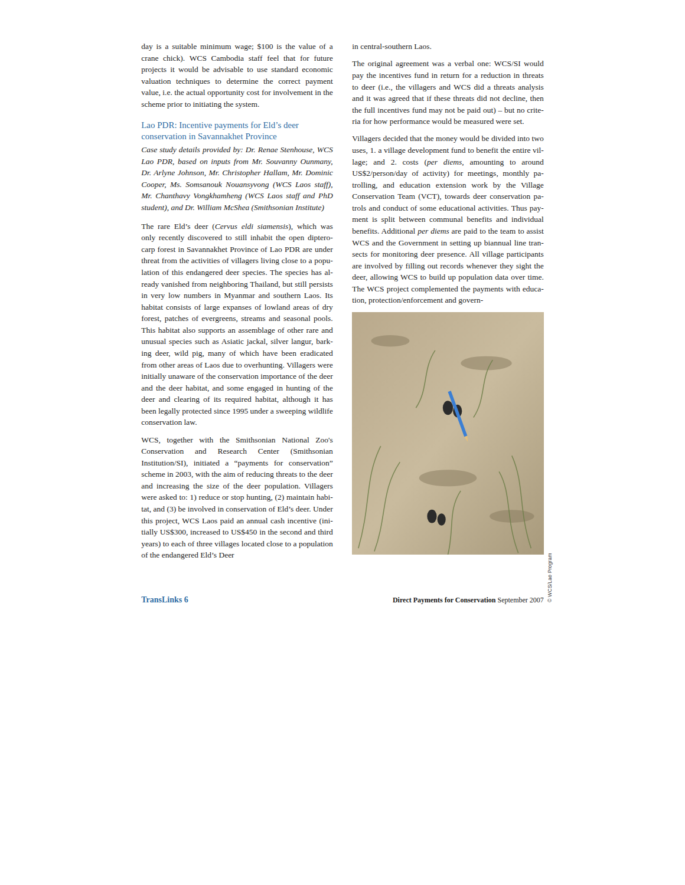day is a suitable minimum wage; $100 is the value of a crane chick). WCS Cambodia staff feel that for future projects it would be advisable to use standard economic valuation techniques to determine the correct payment value, i.e. the actual opportunity cost for involvement in the scheme prior to initiating the system.
Lao PDR: Incentive payments for Eld’s deer conservation in Savannakhet Province
Case study details provided by: Dr. Renae Stenhouse, WCS Lao PDR, based on inputs from Mr. Souvanny Ounmany, Dr. Arlyne Johnson, Mr. Christopher Hallam, Mr. Dominic Cooper, Ms. Somsanouk Nouansyvong (WCS Laos staff), Mr. Chanthavy Vongkhamheng (WCS Laos staff and PhD student), and Dr. William McShea (Smithsonian Institute)
The rare Eld’s deer (Cervus eldi siamensis), which was only recently discovered to still inhabit the open dipterocarp forest in Savannakhet Province of Lao PDR are under threat from the activities of villagers living close to a population of this endangered deer species. The species has already vanished from neighboring Thailand, but still persists in very low numbers in Myanmar and southern Laos. Its habitat consists of large expanses of lowland areas of dry forest, patches of evergreens, streams and seasonal pools. This habitat also supports an assemblage of other rare and unusual species such as Asiatic jackal, silver langur, barking deer, wild pig, many of which have been eradicated from other areas of Laos due to overhunting. Villagers were initially unaware of the conservation importance of the deer and the deer habitat, and some engaged in hunting of the deer and clearing of its required habitat, although it has been legally protected since 1995 under a sweeping wildlife conservation law.
WCS, together with the Smithsonian National Zoo's Conservation and Research Center (Smithsonian Institution/SI), initiated a “payments for conservation” scheme in 2003, with the aim of reducing threats to the deer and increasing the size of the deer population. Villagers were asked to: 1) reduce or stop hunting, (2) maintain habitat, and (3) be involved in conservation of Eld’s deer. Under this project, WCS Laos paid an annual cash incentive (initially US$300, increased to US$450 in the second and third years) to each of three villages located close to a population of the endangered Eld’s Deer
in central-southern Laos.
The original agreement was a verbal one: WCS/SI would pay the incentives fund in return for a reduction in threats to deer (i.e., the villagers and WCS did a threats analysis and it was agreed that if these threats did not decline, then the full incentives fund may not be paid out) – but no criteria for how performance would be measured were set.
Villagers decided that the money would be divided into two uses, 1. a village development fund to benefit the entire village; and 2. costs (per diems, amounting to around US$2/person/day of activity) for meetings, monthly patrolling, and education extension work by the Village Conservation Team (VCT), towards deer conservation patrols and conduct of some educational activities. Thus payment is split between communal benefits and individual benefits. Additional per diems are paid to the team to assist WCS and the Government in setting up biannual line transects for monitoring deer presence. All village participants are involved by filling out records whenever they sight the deer, allowing WCS to build up population data over time. The WCS project complemented the payments with education, protection/enforcement and govern-
© WCS/Lao Program
TransLinks 6
Direct Payments for Conservation September 2007